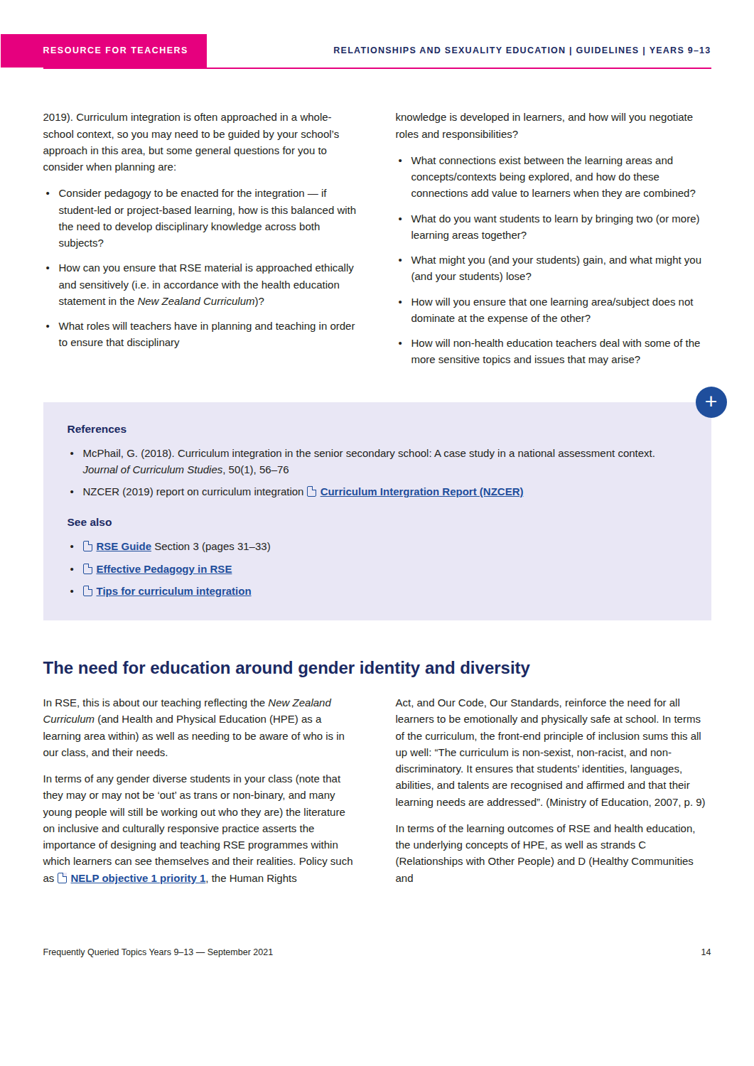RESOURCE FOR TEACHERS
RELATIONSHIPS AND SEXUALITY EDUCATION | GUIDELINES | YEARS 9–13
2019). Curriculum integration is often approached in a whole-school context, so you may need to be guided by your school’s approach in this area, but some general questions for you to consider when planning are:
Consider pedagogy to be enacted for the integration — if student-led or project-based learning, how is this balanced with the need to develop disciplinary knowledge across both subjects?
How can you ensure that RSE material is approached ethically and sensitively (i.e. in accordance with the health education statement in the New Zealand Curriculum)?
What roles will teachers have in planning and teaching in order to ensure that disciplinary
knowledge is developed in learners, and how will you negotiate roles and responsibilities?
What connections exist between the learning areas and concepts/contexts being explored, and how do these connections add value to learners when they are combined?
What do you want students to learn by bringing two (or more) learning areas together?
What might you (and your students) gain, and what might you (and your students) lose?
How will you ensure that one learning area/subject does not dominate at the expense of the other?
How will non-health education teachers deal with some of the more sensitive topics and issues that may arise?
+
References
McPhail, G. (2018). Curriculum integration in the senior secondary school: A case study in a national assessment context. Journal of Curriculum Studies, 50(1), 56–76
NZCER (2019) report on curriculum integration Curriculum Intergration Report (NZCER)
See also
RSE Guide Section 3 (pages 31–33)
Effective Pedagogy in RSE
Tips for curriculum integration
The need for education around gender identity and diversity
In RSE, this is about our teaching reflecting the New Zealand Curriculum (and Health and Physical Education (HPE) as a learning area within) as well as needing to be aware of who is in our class, and their needs.
In terms of any gender diverse students in your class (note that they may or may not be ‘out’ as trans or non-binary, and many young people will still be working out who they are) the literature on inclusive and culturally responsive practice asserts the importance of designing and teaching RSE programmes within which learners can see themselves and their realities. Policy such as NELP objective 1 priority 1, the Human Rights
Act, and Our Code, Our Standards, reinforce the need for all learners to be emotionally and physically safe at school. In terms of the curriculum, the front-end principle of inclusion sums this all up well: “The curriculum is non-sexist, non-racist, and non-discriminatory. It ensures that students’ identities, languages, abilities, and talents are recognised and affirmed and that their learning needs are addressed”. (Ministry of Education, 2007, p. 9)
In terms of the learning outcomes of RSE and health education, the underlying concepts of HPE, as well as strands C (Relationships with Other People) and D (Healthy Communities and
Frequently Queried Topics Years 9–13 — September 2021
14